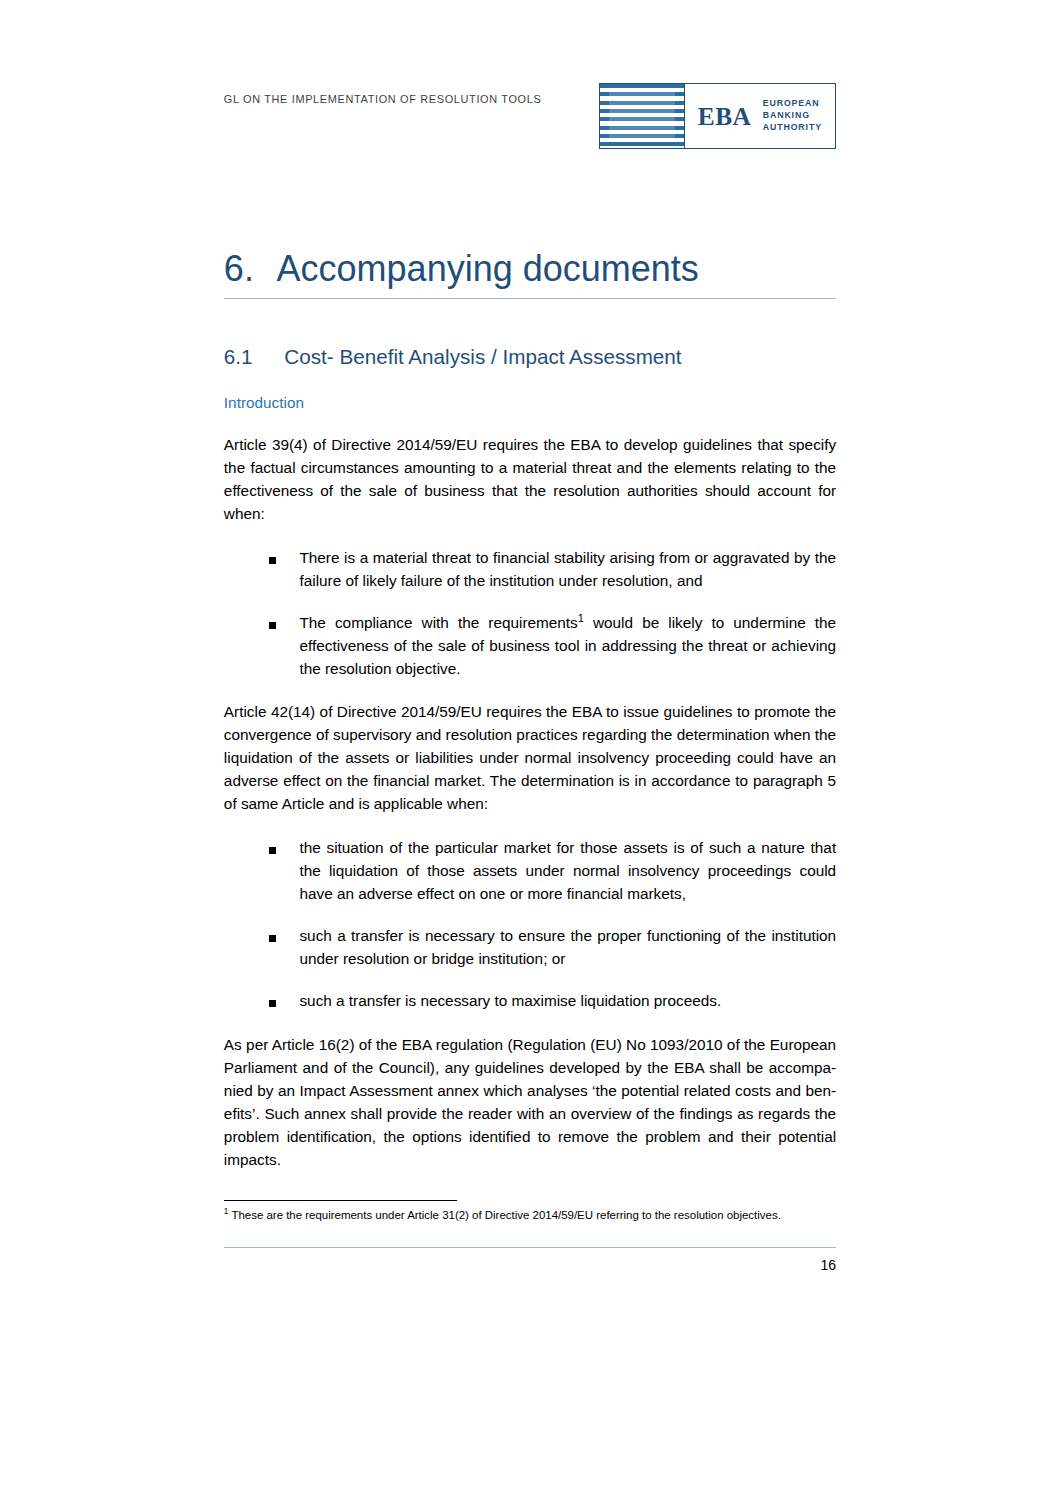GL on the implementation of resolution tools
EBA European
Banking
Authority
6. Accompanying documents
6.1 Cost- Benefit Analysis / Impact Assessment
Introduction
Article 39(4) of Directive 2014/59/EU requires the EBA to develop guidelines that specify the factual circumstances amounting to a material threat and the elements relating to the effectiveness of the sale of business that the resolution authorities should account for when:
There is a material threat to financial stability arising from or aggravated by the failure of likely failure of the institution under resolution, and
The compliance with the requirements1 would be likely to undermine the effectiveness of the sale of business tool in addressing the threat or achieving the resolution objective.
Article 42(14) of Directive 2014/59/EU requires the EBA to issue guidelines to promote the convergence of supervisory and resolution practices regarding the determination when the liquidation of the assets or liabilities under normal insolvency proceeding could have an adverse effect on the financial market. The determination is in accordance to paragraph 5 of same Article and is applicable when:
the situation of the particular market for those assets is of such a nature that the liquidation of those assets under normal insolvency proceedings could have an adverse effect on one or more financial markets,
such a transfer is necessary to ensure the proper functioning of the institution under resolution or bridge institution; or
such a transfer is necessary to maximise liquidation proceeds.
As per Article 16(2) of the EBA regulation (Regulation (EU) No 1093/2010 of the European Parliament and of the Council), any guidelines developed by the EBA shall be accompanied by an Impact Assessment annex which analyses ‘the potential related costs and benefits’. Such annex shall provide the reader with an overview of the findings as regards the problem identification, the options identified to remove the problem and their potential impacts.
1 These are the requirements under Article 31(2) of Directive 2014/59/EU referring to the resolution objectives.
16